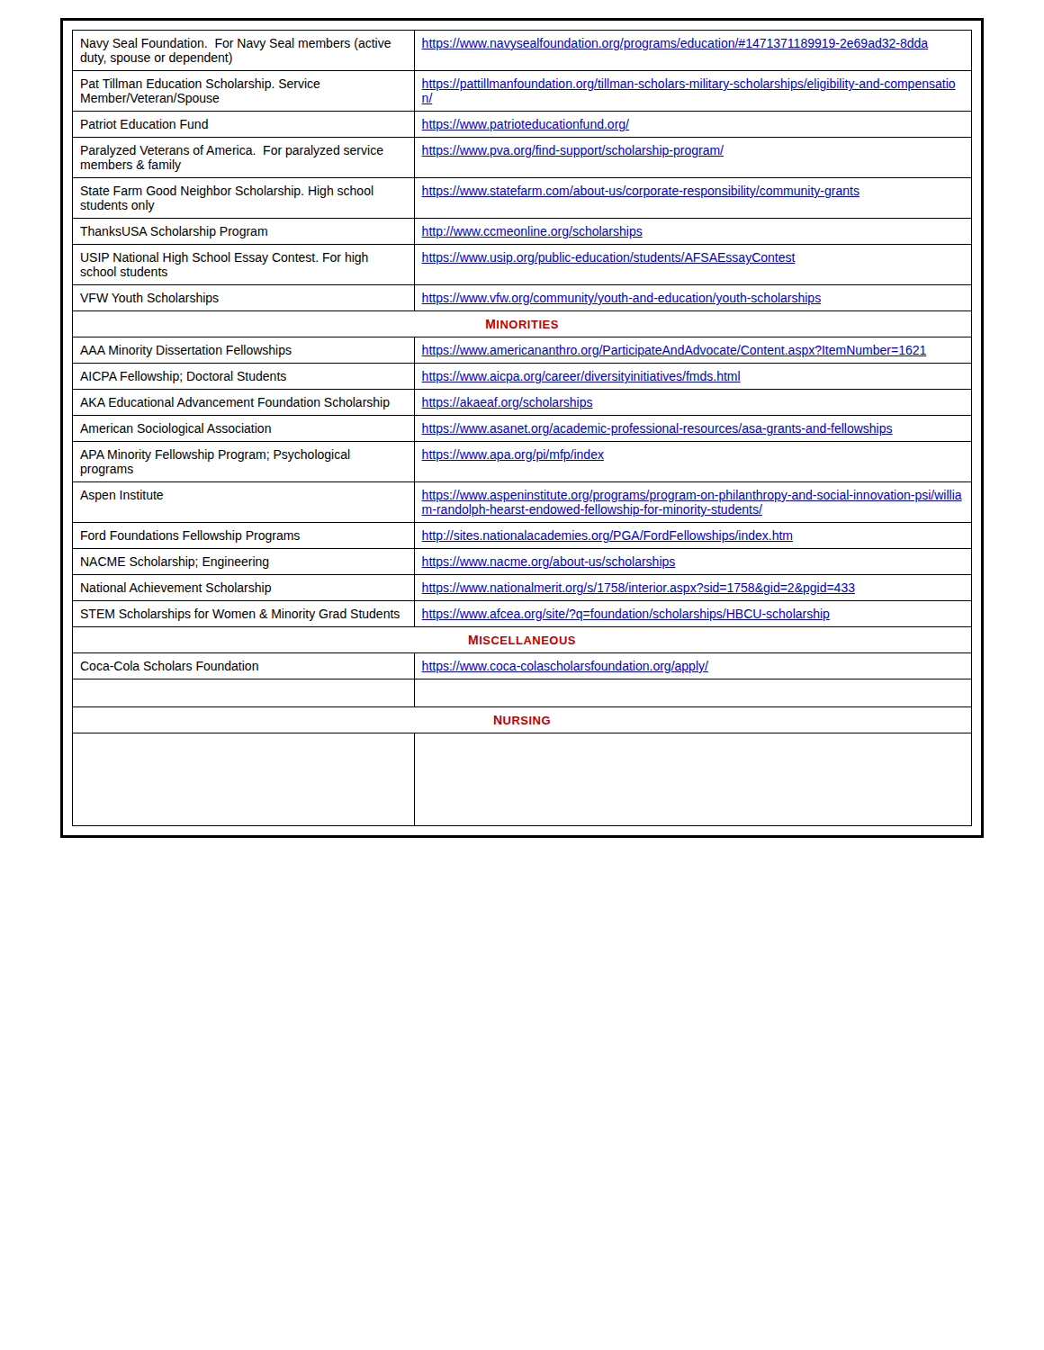| Navy Seal Foundation. For Navy Seal members (active duty, spouse or dependent) | https://www.navysealfoundation.org/programs/education/#1471371189919-2e69ad32-8dda |
| Pat Tillman Education Scholarship. Service Member/Veteran/Spouse | https://pattillmanfoundation.org/tillman-scholars-military-scholarships/eligibility-and-compensation/ |
| Patriot Education Fund | https://www.patrioteducationfund.org/ |
| Paralyzed Veterans of America. For paralyzed service members & family | https://www.pva.org/find-support/scholarship-program/ |
| State Farm Good Neighbor Scholarship. High school students only | https://www.statefarm.com/about-us/corporate-responsibility/community-grants |
| ThanksUSA Scholarship Program | http://www.ccmeonline.org/scholarships |
| USIP National High School Essay Contest. For high school students | https://www.usip.org/public-education/students/AFSAEssayContest |
| VFW Youth Scholarships | https://www.vfw.org/community/youth-and-education/youth-scholarships |
| M INORITIES |
| AAA Minority Dissertation Fellowships | https://www.americananthro.org/ParticipateAndAdvocate/Content.aspx?ItemNumber=1621 |
| AICPA Fellowship; Doctoral Students | https://www.aicpa.org/career/diversityinitiatives/fmds.html |
| AKA Educational Advancement Foundation Scholarship | https://akaeaf.org/scholarships |
| American Sociological Association | https://www.asanet.org/academic-professional-resources/asa-grants-and-fellowships |
| APA Minority Fellowship Program; Psychological programs | https://www.apa.org/pi/mfp/index |
| Aspen Institute | https://www.aspeninstitute.org/programs/program-on-philanthropy-and-social-innovation-psi/william-randolph-hearst-endowed-fellowship-for-minority-students/ |
| Ford Foundations Fellowship Programs | http://sites.nationalacademies.org/PGA/FordFellowships/index.htm |
| NACME Scholarship; Engineering | https://www.nacme.org/about-us/scholarships |
| National Achievement Scholarship | https://www.nationalmerit.org/s/1758/interior.aspx?sid=1758&gid=2&pgid=433 |
| STEM Scholarships for Women & Minority Grad Students | https://www.afcea.org/site/?q=foundation/scholarships/HBCU-scholarship |
| M ISCELLANEOUS |
| Coca-Cola Scholars Foundation | https://www.coca-colascholarsfoundation.org/apply/ |
| N URSING |